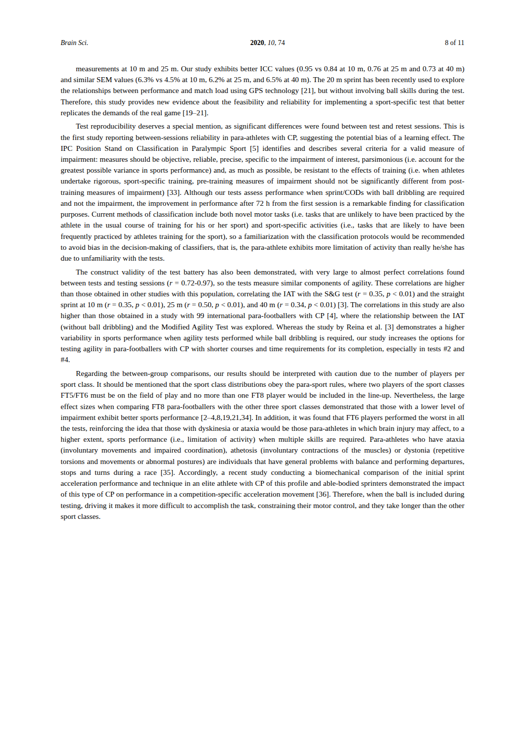Brain Sci. 2020, 10, 74 8 of 11
measurements at 10 m and 25 m. Our study exhibits better ICC values (0.95 vs 0.84 at 10 m, 0.76 at 25 m and 0.73 at 40 m) and similar SEM values (6.3% vs 4.5% at 10 m, 6.2% at 25 m, and 6.5% at 40 m). The 20 m sprint has been recently used to explore the relationships between performance and match load using GPS technology [21], but without involving ball skills during the test. Therefore, this study provides new evidence about the feasibility and reliability for implementing a sport-specific test that better replicates the demands of the real game [19–21].
Test reproducibility deserves a special mention, as significant differences were found between test and retest sessions. This is the first study reporting between-sessions reliability in para-athletes with CP, suggesting the potential bias of a learning effect. The IPC Position Stand on Classification in Paralympic Sport [5] identifies and describes several criteria for a valid measure of impairment: measures should be objective, reliable, precise, specific to the impairment of interest, parsimonious (i.e. account for the greatest possible variance in sports performance) and, as much as possible, be resistant to the effects of training (i.e. when athletes undertake rigorous, sport-specific training, pre-training measures of impairment should not be significantly different from post-training measures of impairment) [33]. Although our tests assess performance when sprint/CODs with ball dribbling are required and not the impairment, the improvement in performance after 72 h from the first session is a remarkable finding for classification purposes. Current methods of classification include both novel motor tasks (i.e. tasks that are unlikely to have been practiced by the athlete in the usual course of training for his or her sport) and sport-specific activities (i.e., tasks that are likely to have been frequently practiced by athletes training for the sport), so a familiarization with the classification protocols would be recommended to avoid bias in the decision-making of classifiers, that is, the para-athlete exhibits more limitation of activity than really he/she has due to unfamiliarity with the tests.
The construct validity of the test battery has also been demonstrated, with very large to almost perfect correlations found between tests and testing sessions (r = 0.72-0.97), so the tests measure similar components of agility. These correlations are higher than those obtained in other studies with this population, correlating the IAT with the S&G test (r = 0.35, p < 0.01) and the straight sprint at 10 m (r = 0.35, p < 0.01), 25 m (r = 0.50, p < 0.01), and 40 m (r = 0.34, p < 0.01) [3]. The correlations in this study are also higher than those obtained in a study with 99 international para-footballers with CP [4], where the relationship between the IAT (without ball dribbling) and the Modified Agility Test was explored. Whereas the study by Reina et al. [3] demonstrates a higher variability in sports performance when agility tests performed while ball dribbling is required, our study increases the options for testing agility in para-footballers with CP with shorter courses and time requirements for its completion, especially in tests #2 and #4.
Regarding the between-group comparisons, our results should be interpreted with caution due to the number of players per sport class. It should be mentioned that the sport class distributions obey the para-sport rules, where two players of the sport classes FT5/FT6 must be on the field of play and no more than one FT8 player would be included in the line-up. Nevertheless, the large effect sizes when comparing FT8 para-footballers with the other three sport classes demonstrated that those with a lower level of impairment exhibit better sports performance [2–4,8,19,21,34]. In addition, it was found that FT6 players performed the worst in all the tests, reinforcing the idea that those with dyskinesia or ataxia would be those para-athletes in which brain injury may affect, to a higher extent, sports performance (i.e., limitation of activity) when multiple skills are required. Para-athletes who have ataxia (involuntary movements and impaired coordination), athetosis (involuntary contractions of the muscles) or dystonia (repetitive torsions and movements or abnormal postures) are individuals that have general problems with balance and performing departures, stops and turns during a race [35]. Accordingly, a recent study conducting a biomechanical comparison of the initial sprint acceleration performance and technique in an elite athlete with CP of this profile and able-bodied sprinters demonstrated the impact of this type of CP on performance in a competition-specific acceleration movement [36]. Therefore, when the ball is included during testing, driving it makes it more difficult to accomplish the task, constraining their motor control, and they take longer than the other sport classes.